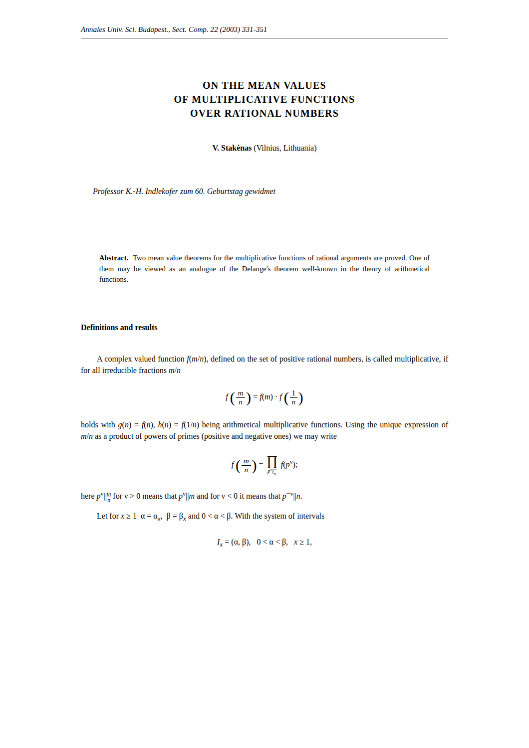Annales Univ. Sci. Budapest., Sect. Comp. 22 (2003) 331-351
On the mean values
of multiplicative functions
over rational numbers
V. Stakėnas (Vilnius, Lithuania)
Professor K.-H. Indlekofer zum 60. Geburtstag gewidmet
Abstract. Two mean value theorems for the multiplicative functions of rational arguments are proved. One of them may be viewed as an analogue of the Delange's theorem well-known in the theory of arithmetical functions.
Definitions and results
A complex valued function f(m/n), defined on the set of positive rational numbers, is called multiplicative, if for all irreducible fractions m/n
f (mn) = f(m) · f (1 n)
holds with g(n) = f(n), h(n) = f(1/n) being arithmetical multiplicative functions. Using the unique expression of m/n as a product of powers of primes (positive and negative ones) we may write
f (mn) = ∏pν||mn f(pν);
here pν||mn for ν > 0 means that pν||m and for ν < 0 it means that p−ν||n.
Let for x ≥ 1 α = αx, β = βx and 0 < α < β. With the system of intervals
Ix = (α, β), 0 < α < β, x ≥ 1,